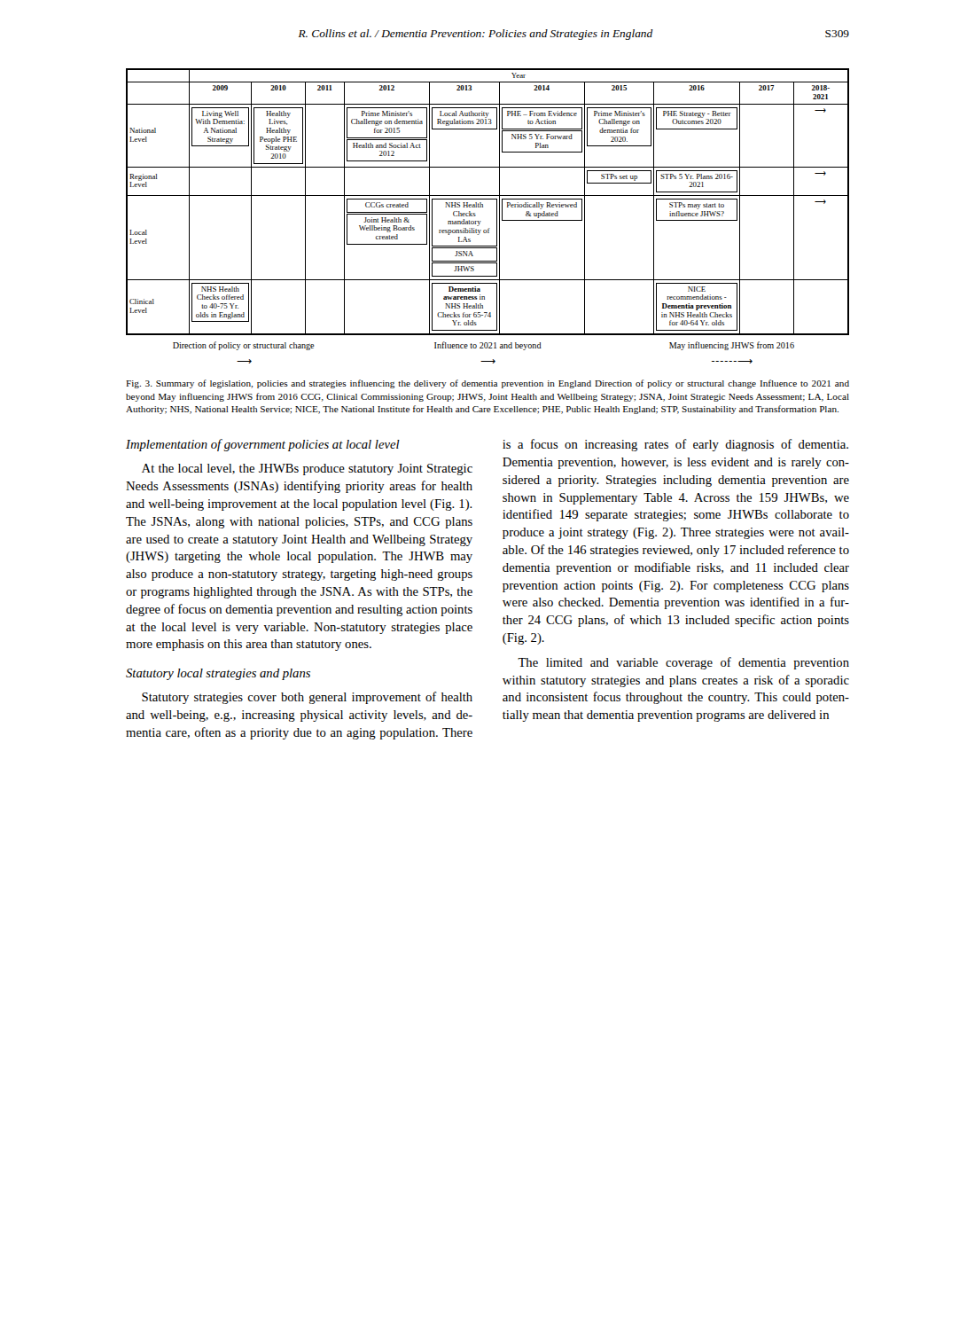R. Collins et al. / Dementia Prevention: Policies and Strategies in England S309
| | Year |
| | 2009 | 2010 | 2011 | 2012 | 2013 | 2014 | 2015 | 2016 | 2017 | 2018- 2021 |
| National Level | Living Well With Dementia: A National Strategy | Healthy Lives, Healthy People PHE Strategy 2010 | | Prime Minister's Challenge on dementia for 2015 Health and Social Act 2012 | Local Authority Regulations 2013 | PHE – From Evidence to Action NHS 5 Yr. Forward Plan | Prime Minister's Challenge on dementia for 2020. | PHE Strategy - Better Outcomes 2020 | | ⟶ |
| Regional Level | | | | | | | STPs set up | STPs 5 Yr. Plans 2016-2021 | | ⟶ |
| Local Level | | | | CCGs created Joint Health & Wellbeing Boards created | NHS Health Checks mandatory responsibility of LAs JSNA JHWS | Periodically Reviewed & updated | | STPs may start to influence JHWS? | | ⟶ |
| Clinical Level | NHS Health Checks offered to 40-75 Yr. olds in England | | | | Dementia awareness in NHS Health Checks for 65-74 Yr. olds | | | NICE recommendations - Dementia prevention in NHS Health Checks for 40-64 Yr. olds | | |
Direction of policy or structural change⟶
Influence to 2021 and beyond⟶
May influencing JHWS from 2016- - - - - - ⟶
Fig. 3. Summary of legislation, policies and strategies influencing the delivery of dementia prevention in England Direction of policy or structural change Influence to 2021 and beyond May influencing JHWS from 2016 CCG, Clinical Commissioning Group; JHWS, Joint Health and Wellbeing Strategy; JSNA, Joint Strategic Needs Assessment; LA, Local Authority; NHS, National Health Service; NICE, The National Institute for Health and Care Excellence; PHE, Public Health England; STP, Sustainability and Transformation Plan.
Implementation of government policies at local level
At the local level, the JHWBs produce statutory Joint Strategic Needs Assessments (JSNAs) identifying priority areas for health and well-being improvement at the local population level (Fig. 1). The JSNAs, along with national policies, STPs, and CCG plans are used to create a statutory Joint Health and Wellbeing Strategy (JHWS) targeting the whole local population. The JHWB may also produce a non-statutory strategy, targeting high-need groups or programs highlighted through the JSNA. As with the STPs, the degree of focus on dementia prevention and resulting action points at the local level is very variable. Non-statutory strategies place more emphasis on this area than statutory ones.
Statutory local strategies and plans
Statutory strategies cover both general improvement of health and well-being, e.g., increasing physical activity levels, and dementia care, often as a priority due to an aging population. There is a focus on increasing rates of early diagnosis of dementia. Dementia prevention, however, is less evident and is rarely considered a priority. Strategies including dementia prevention are shown in Supplementary Table 4. Across the 159 JHWBs, we identified 149 separate strategies; some JHWBs collaborate to produce a joint strategy (Fig. 2). Three strategies were not available. Of the 146 strategies reviewed, only 17 included reference to dementia prevention or modifiable risks, and 11 included clear prevention action points (Fig. 2). For completeness CCG plans were also checked. Dementia prevention was identified in a further 24 CCG plans, of which 13 included specific action points (Fig. 2).
The limited and variable coverage of dementia prevention within statutory strategies and plans creates a risk of a sporadic and inconsistent focus throughout the country. This could potentially mean that dementia prevention programs are delivered in